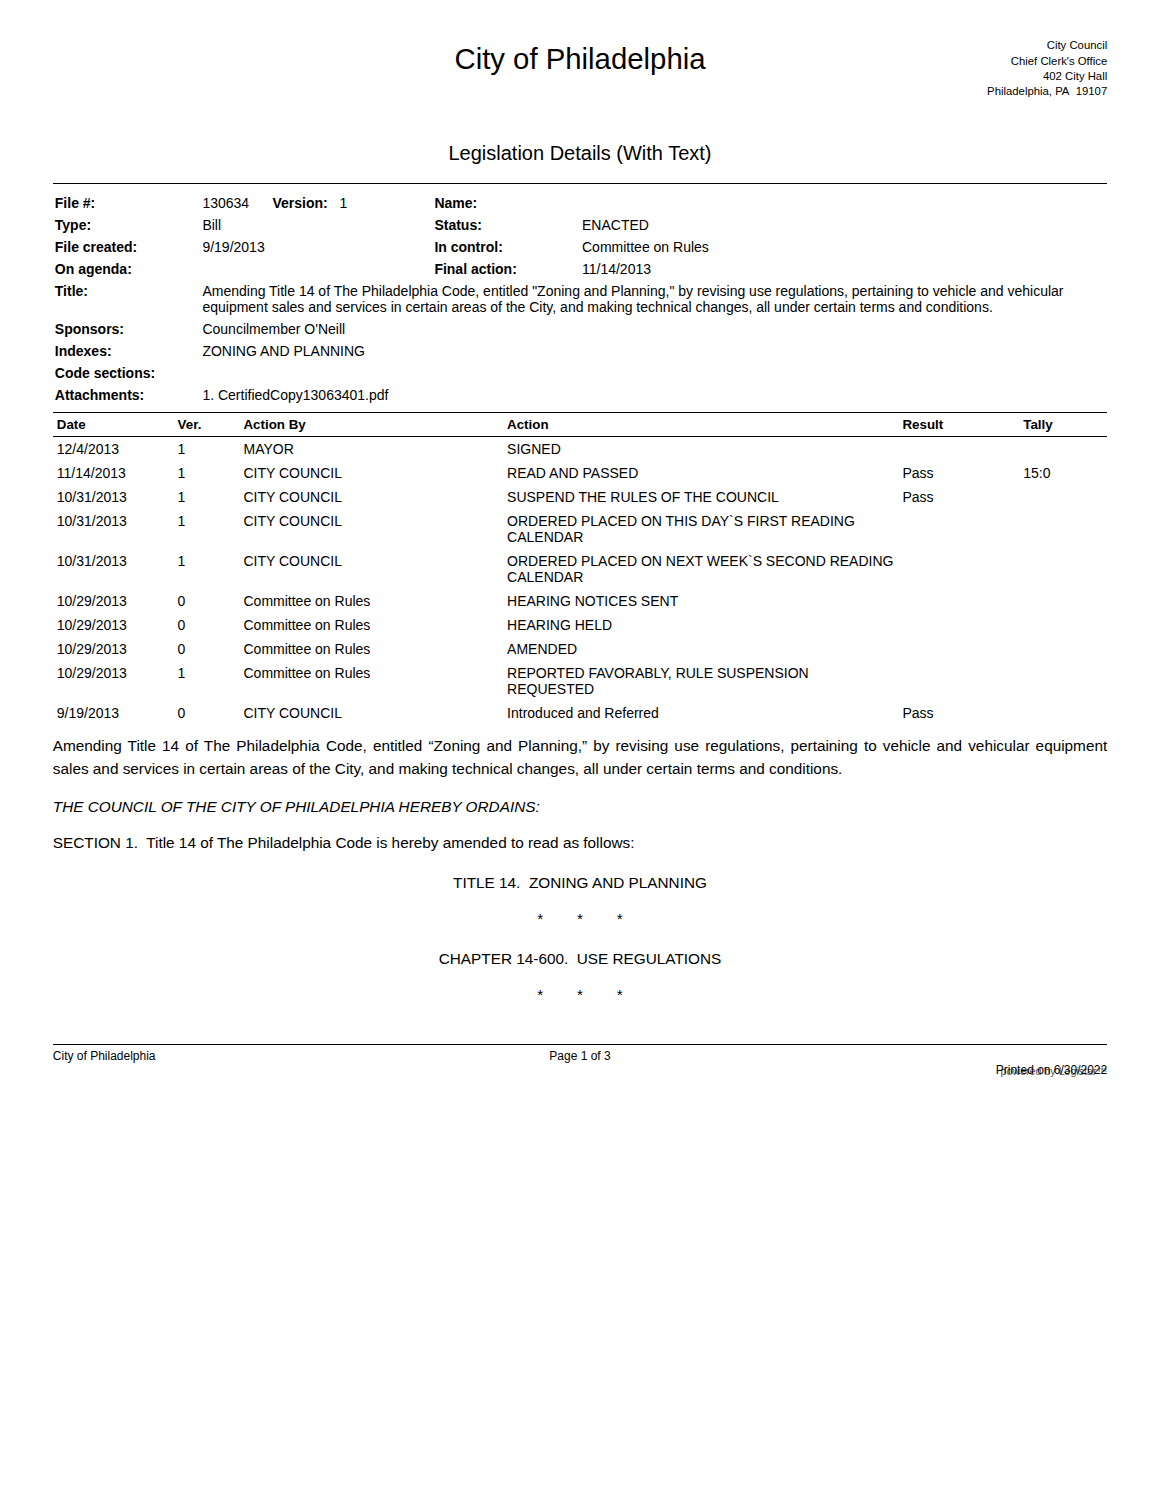City Council
Chief Clerk's Office
402 City Hall
Philadelphia, PA 19107
City of Philadelphia
Legislation Details (With Text)
| File #: | 130634 Version: 1 | Name: | |
| Type: | Bill | Status: | ENACTED |
| File created: | 9/19/2013 | In control: | Committee on Rules |
| On agenda: | | Final action: | 11/14/2013 |
| Title: | Amending Title 14 of The Philadelphia Code, entitled "Zoning and Planning," by revising use regulations, pertaining to vehicle and vehicular equipment sales and services in certain areas of the City, and making technical changes, all under certain terms and conditions. |
| Sponsors: | Councilmember O'Neill |
| Indexes: | ZONING AND PLANNING |
| Code sections: | |
| Attachments: | 1. CertifiedCopy13063401.pdf |
| Date | Ver. | Action By | Action | Result | Tally |
| --- | --- | --- | --- | --- | --- |
| 12/4/2013 | 1 | MAYOR | SIGNED | | |
| 11/14/2013 | 1 | CITY COUNCIL | READ AND PASSED | Pass | 15:0 |
| 10/31/2013 | 1 | CITY COUNCIL | SUSPEND THE RULES OF THE COUNCIL | Pass | |
| 10/31/2013 | 1 | CITY COUNCIL | ORDERED PLACED ON THIS DAY`S FIRST READING CALENDAR | | |
| 10/31/2013 | 1 | CITY COUNCIL | ORDERED PLACED ON NEXT WEEK`S SECOND READING CALENDAR | | |
| 10/29/2013 | 0 | Committee on Rules | HEARING NOTICES SENT | | |
| 10/29/2013 | 0 | Committee on Rules | HEARING HELD | | |
| 10/29/2013 | 0 | Committee on Rules | AMENDED | | |
| 10/29/2013 | 1 | Committee on Rules | REPORTED FAVORABLY, RULE SUSPENSION REQUESTED | | |
| 9/19/2013 | 0 | CITY COUNCIL | Introduced and Referred | Pass | |
Amending Title 14 of The Philadelphia Code, entitled “Zoning and Planning,” by revising use regulations, pertaining to vehicle and vehicular equipment sales and services in certain areas of the City, and making technical changes, all under certain terms and conditions.
THE COUNCIL OF THE CITY OF PHILADELPHIA HEREBY ORDAINS:
SECTION 1. Title 14 of The Philadelphia Code is hereby amended to read as follows:
TITLE 14. ZONING AND PLANNING
***
CHAPTER 14-600. USE REGULATIONS
***
City of Philadelphia
Page 1 of 3
Printed on 6/30/2022
powered by Legistar™